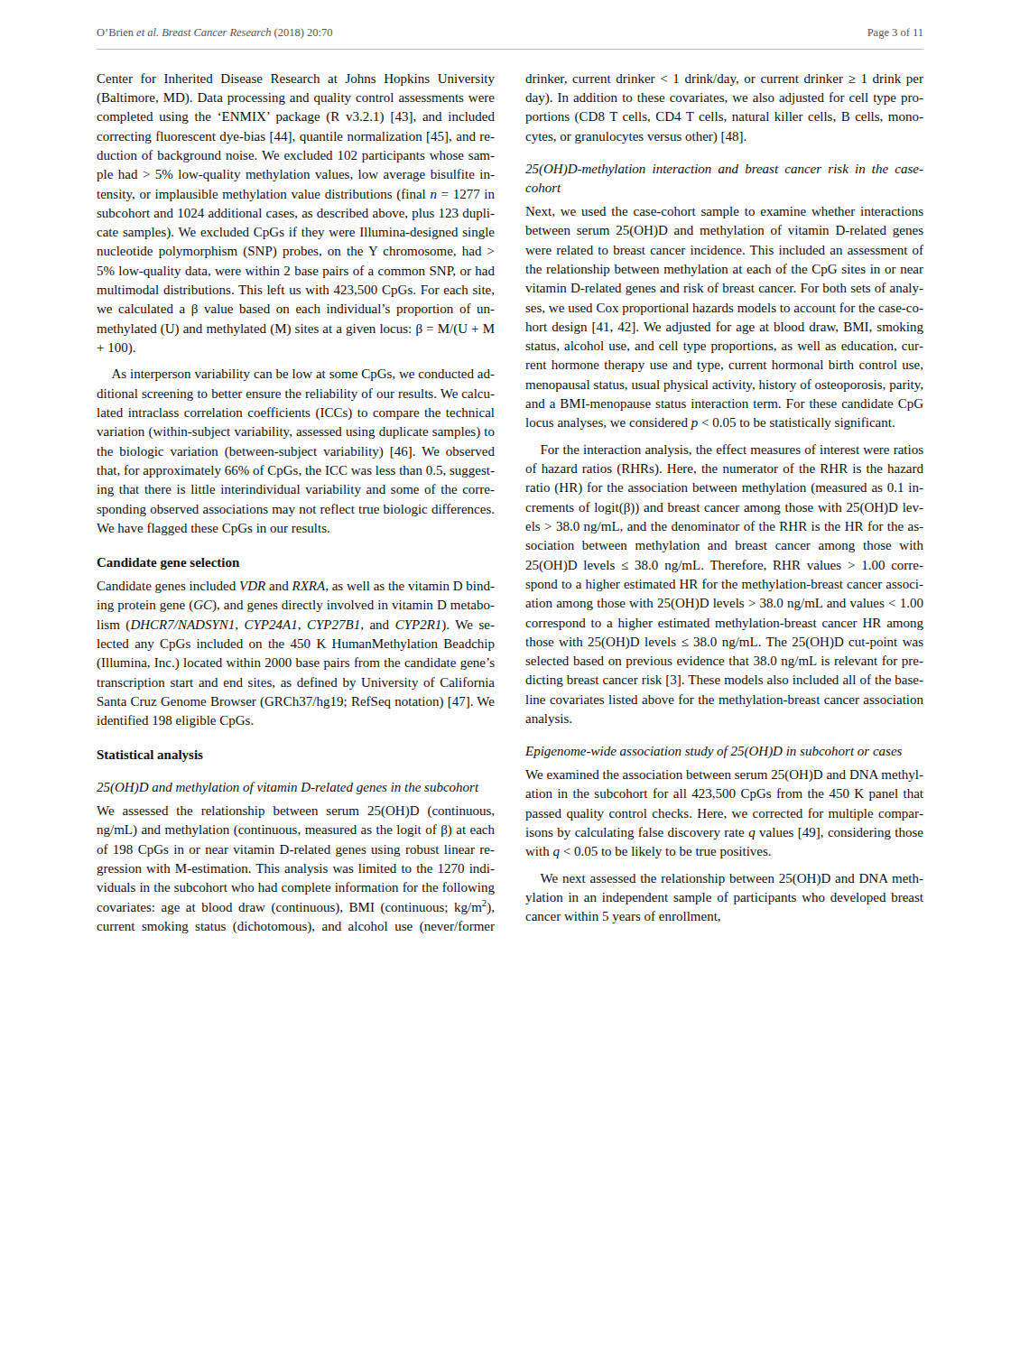O’Brien et al. Breast Cancer Research (2018) 20:70
Page 3 of 11
Center for Inherited Disease Research at Johns Hopkins University (Baltimore, MD). Data processing and quality control assessments were completed using the ‘ENMIX’ package (R v3.2.1) [43], and included correcting fluorescent dye-bias [44], quantile normalization [45], and reduction of background noise. We excluded 102 participants whose sample had > 5% low-quality methylation values, low average bisulfite intensity, or implausible methylation value distributions (final n = 1277 in subcohort and 1024 additional cases, as described above, plus 123 duplicate samples). We excluded CpGs if they were Illumina-designed single nucleotide polymorphism (SNP) probes, on the Y chromosome, had > 5% low-quality data, were within 2 base pairs of a common SNP, or had multimodal distributions. This left us with 423,500 CpGs. For each site, we calculated a β value based on each individual’s proportion of unmethylated (U) and methylated (M) sites at a given locus: β = M/(U + M + 100).
As interperson variability can be low at some CpGs, we conducted additional screening to better ensure the reliability of our results. We calculated intraclass correlation coefficients (ICCs) to compare the technical variation (within-subject variability, assessed using duplicate samples) to the biologic variation (between-subject variability) [46]. We observed that, for approximately 66% of CpGs, the ICC was less than 0.5, suggesting that there is little interindividual variability and some of the corresponding observed associations may not reflect true biologic differences. We have flagged these CpGs in our results.
Candidate gene selection
Candidate genes included VDR and RXRA, as well as the vitamin D binding protein gene (GC), and genes directly involved in vitamin D metabolism (DHCR7/NADSYN1, CYP24A1, CYP27B1, and CYP2R1). We selected any CpGs included on the 450 K HumanMethylation Beadchip (Illumina, Inc.) located within 2000 base pairs from the candidate gene’s transcription start and end sites, as defined by University of California Santa Cruz Genome Browser (GRCh37/hg19; RefSeq notation) [47]. We identified 198 eligible CpGs.
Statistical analysis
25(OH)D and methylation of vitamin D-related genes in the subcohort
We assessed the relationship between serum 25(OH)D (continuous, ng/mL) and methylation (continuous, measured as the logit of β) at each of 198 CpGs in or near vitamin D-related genes using robust linear regression with M-estimation. This analysis was limited to the 1270 individuals in the subcohort who had complete information for the following covariates: age at blood draw (continuous), BMI (continuous; kg/m2), current smoking status (dichotomous), and alcohol use (never/former drinker, current drinker < 1 drink/day, or current drinker ≥ 1 drink per day). In addition to these covariates, we also adjusted for cell type proportions (CD8 T cells, CD4 T cells, natural killer cells, B cells, monocytes, or granulocytes versus other) [48].
25(OH)D-methylation interaction and breast cancer risk in the case-cohort
Next, we used the case-cohort sample to examine whether interactions between serum 25(OH)D and methylation of vitamin D-related genes were related to breast cancer incidence. This included an assessment of the relationship between methylation at each of the CpG sites in or near vitamin D-related genes and risk of breast cancer. For both sets of analyses, we used Cox proportional hazards models to account for the case-cohort design [41, 42]. We adjusted for age at blood draw, BMI, smoking status, alcohol use, and cell type proportions, as well as education, current hormone therapy use and type, current hormonal birth control use, menopausal status, usual physical activity, history of osteoporosis, parity, and a BMI-menopause status interaction term. For these candidate CpG locus analyses, we considered p < 0.05 to be statistically significant.
For the interaction analysis, the effect measures of interest were ratios of hazard ratios (RHRs). Here, the numerator of the RHR is the hazard ratio (HR) for the association between methylation (measured as 0.1 increments of logit(β)) and breast cancer among those with 25(OH)D levels > 38.0 ng/mL, and the denominator of the RHR is the HR for the association between methylation and breast cancer among those with 25(OH)D levels ≤ 38.0 ng/mL. Therefore, RHR values > 1.00 correspond to a higher estimated HR for the methylation-breast cancer association among those with 25(OH)D levels > 38.0 ng/mL and values < 1.00 correspond to a higher estimated methylation-breast cancer HR among those with 25(OH)D levels ≤ 38.0 ng/mL. The 25(OH)D cut-point was selected based on previous evidence that 38.0 ng/mL is relevant for predicting breast cancer risk [3]. These models also included all of the baseline covariates listed above for the methylation-breast cancer association analysis.
Epigenome-wide association study of 25(OH)D in subcohort or cases
We examined the association between serum 25(OH)D and DNA methylation in the subcohort for all 423,500 CpGs from the 450 K panel that passed quality control checks. Here, we corrected for multiple comparisons by calculating false discovery rate q values [49], considering those with q < 0.05 to be likely to be true positives.
We next assessed the relationship between 25(OH)D and DNA methylation in an independent sample of participants who developed breast cancer within 5 years of enrollment,